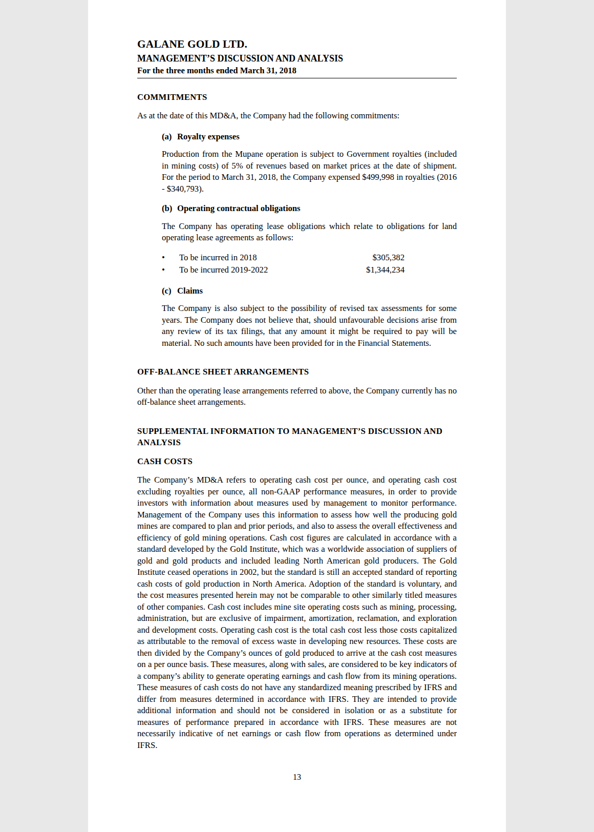GALANE GOLD LTD.
MANAGEMENT’S DISCUSSION AND ANALYSIS
For the three months ended March 31, 2018
COMMITMENTS
As at the date of this MD&A, the Company had the following commitments:
(a) Royalty expenses
Production from the Mupane operation is subject to Government royalties (included in mining costs) of 5% of revenues based on market prices at the date of shipment. For the period to March 31, 2018, the Company expensed $499,998 in royalties (2016 - $340,793).
(b) Operating contractual obligations
The Company has operating lease obligations which relate to obligations for land operating lease agreements as follows:
•To be incurred in 2018$305,382
•To be incurred 2019-2022$1,344,234
(c) Claims
The Company is also subject to the possibility of revised tax assessments for some years. The Company does not believe that, should unfavourable decisions arise from any review of its tax filings, that any amount it might be required to pay will be material. No such amounts have been provided for in the Financial Statements.
OFF-BALANCE SHEET ARRANGEMENTS
Other than the operating lease arrangements referred to above, the Company currently has no off-balance sheet arrangements.
SUPPLEMENTAL INFORMATION TO MANAGEMENT’S DISCUSSION AND ANALYSIS
CASH COSTS
The Company’s MD&A refers to operating cash cost per ounce, and operating cash cost excluding royalties per ounce, all non-GAAP performance measures, in order to provide investors with information about measures used by management to monitor performance. Management of the Company uses this information to assess how well the producing gold mines are compared to plan and prior periods, and also to assess the overall effectiveness and efficiency of gold mining operations. Cash cost figures are calculated in accordance with a standard developed by the Gold Institute, which was a worldwide association of suppliers of gold and gold products and included leading North American gold producers. The Gold Institute ceased operations in 2002, but the standard is still an accepted standard of reporting cash costs of gold production in North America. Adoption of the standard is voluntary, and the cost measures presented herein may not be comparable to other similarly titled measures of other companies. Cash cost includes mine site operating costs such as mining, processing, administration, but are exclusive of impairment, amortization, reclamation, and exploration and development costs. Operating cash cost is the total cash cost less those costs capitalized as attributable to the removal of excess waste in developing new resources. These costs are then divided by the Company’s ounces of gold produced to arrive at the cash cost measures on a per ounce basis. These measures, along with sales, are considered to be key indicators of a company’s ability to generate operating earnings and cash flow from its mining operations. These measures of cash costs do not have any standardized meaning prescribed by IFRS and differ from measures determined in accordance with IFRS. They are intended to provide additional information and should not be considered in isolation or as a substitute for measures of performance prepared in accordance with IFRS. These measures are not necessarily indicative of net earnings or cash flow from operations as determined under IFRS.
13